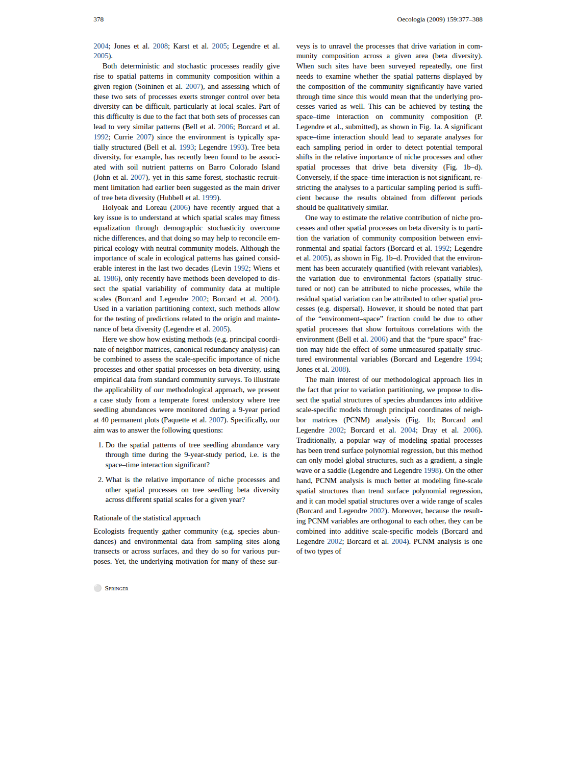378 Oecologia (2009) 159:377–388
2004; Jones et al. 2008; Karst et al. 2005; Legendre et al. 2005).
Both deterministic and stochastic processes readily give rise to spatial patterns in community composition within a given region (Soininen et al. 2007), and assessing which of these two sets of processes exerts stronger control over beta diversity can be difficult, particularly at local scales. Part of this difficulty is due to the fact that both sets of processes can lead to very similar patterns (Bell et al. 2006; Borcard et al. 1992; Currie 2007) since the environment is typically spatially structured (Bell et al. 1993; Legendre 1993). Tree beta diversity, for example, has recently been found to be associated with soil nutrient patterns on Barro Colorado Island (John et al. 2007), yet in this same forest, stochastic recruitment limitation had earlier been suggested as the main driver of tree beta diversity (Hubbell et al. 1999).
Holyoak and Loreau (2006) have recently argued that a key issue is to understand at which spatial scales may fitness equalization through demographic stochasticity overcome niche differences, and that doing so may help to reconcile empirical ecology with neutral community models. Although the importance of scale in ecological patterns has gained considerable interest in the last two decades (Levin 1992; Wiens et al. 1986), only recently have methods been developed to dissect the spatial variability of community data at multiple scales (Borcard and Legendre 2002; Borcard et al. 2004). Used in a variation partitioning context, such methods allow for the testing of predictions related to the origin and maintenance of beta diversity (Legendre et al. 2005).
Here we show how existing methods (e.g. principal coordinate of neighbor matrices, canonical redundancy analysis) can be combined to assess the scale-specific importance of niche processes and other spatial processes on beta diversity, using empirical data from standard community surveys. To illustrate the applicability of our methodological approach, we present a case study from a temperate forest understory where tree seedling abundances were monitored during a 9-year period at 40 permanent plots (Paquette et al. 2007). Specifically, our aim was to answer the following questions:
Do the spatial patterns of tree seedling abundance vary through time during the 9-year-study period, i.e. is the space–time interaction significant?
What is the relative importance of niche processes and other spatial processes on tree seedling beta diversity across different spatial scales for a given year?
Rationale of the statistical approach
Ecologists frequently gather community (e.g. species abundances) and environmental data from sampling sites along transects or across surfaces, and they do so for various purposes. Yet, the underlying motivation for many of these surveys is to unravel the processes that drive variation in community composition across a given area (beta diversity). When such sites have been surveyed repeatedly, one first needs to examine whether the spatial patterns displayed by the composition of the community significantly have varied through time since this would mean that the underlying processes varied as well. This can be achieved by testing the space–time interaction on community composition (P. Legendre et al., submitted), as shown in Fig. 1a. A significant space–time interaction should lead to separate analyses for each sampling period in order to detect potential temporal shifts in the relative importance of niche processes and other spatial processes that drive beta diversity (Fig. 1b–d). Conversely, if the space–time interaction is not significant, restricting the analyses to a particular sampling period is sufficient because the results obtained from different periods should be qualitatively similar.
One way to estimate the relative contribution of niche processes and other spatial processes on beta diversity is to partition the variation of community composition between environmental and spatial factors (Borcard et al. 1992; Legendre et al. 2005), as shown in Fig. 1b–d. Provided that the environment has been accurately quantified (with relevant variables), the variation due to environmental factors (spatially structured or not) can be attributed to niche processes, while the residual spatial variation can be attributed to other spatial processes (e.g. dispersal). However, it should be noted that part of the “environment–space” fraction could be due to other spatial processes that show fortuitous correlations with the environment (Bell et al. 2006) and that the “pure space” fraction may hide the effect of some unmeasured spatially structured environmental variables (Borcard and Legendre 1994; Jones et al. 2008).
The main interest of our methodological approach lies in the fact that prior to variation partitioning, we propose to dissect the spatial structures of species abundances into additive scale-specific models through principal coordinates of neighbor matrices (PCNM) analysis (Fig. 1b; Borcard and Legendre 2002; Borcard et al. 2004; Dray et al. 2006). Traditionally, a popular way of modeling spatial processes has been trend surface polynomial regression, but this method can only model global structures, such as a gradient, a single wave or a saddle (Legendre and Legendre 1998). On the other hand, PCNM analysis is much better at modeling fine-scale spatial structures than trend surface polynomial regression, and it can model spatial structures over a wide range of scales (Borcard and Legendre 2002). Moreover, because the resulting PCNM variables are orthogonal to each other, they can be combined into additive scale-specific models (Borcard and Legendre 2002; Borcard et al. 2004). PCNM analysis is one of two types of
⚪Springer